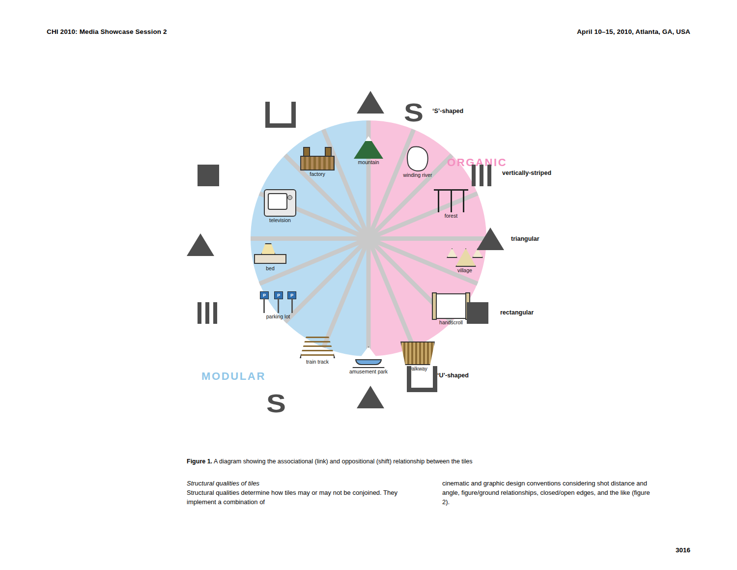CHI 2010: Media Showcase Session 2
April 10–15, 2010, Atlanta, GA, USA
ORGANIC
MODULAR
mountain
winding river
forest
village
handscroll
walkway
amusement park
train track
P P P parking lot
bed
television
factory
‘S’-shaped
vertically-striped
triangular
rectangular
‘U’-shaped
Figure 1. A diagram showing the associational (link) and oppositional (shift) relationship between the tiles
Structural qualities of tiles
Structural qualities determine how tiles may or may not be conjoined. They implement a combination of
cinematic and graphic design conventions considering shot distance and angle, figure/ground relationships, closed/open edges, and the like (figure 2).
3016